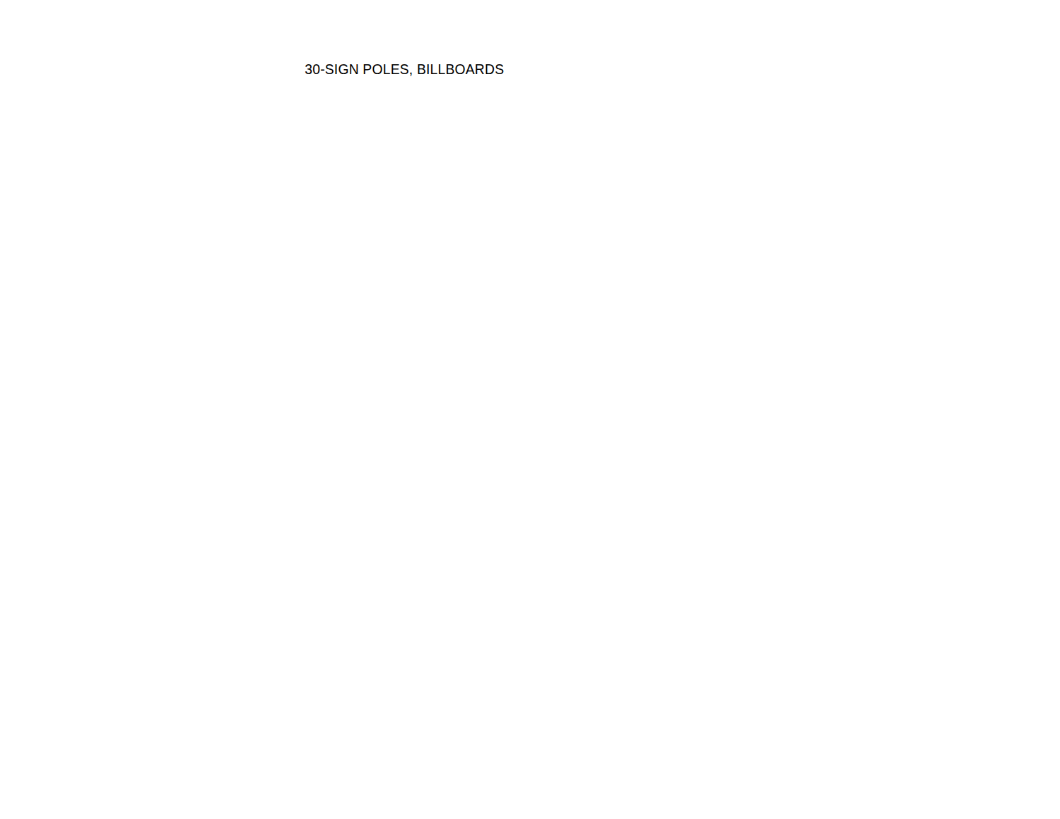30-SIGN POLES, BILLBOARDS